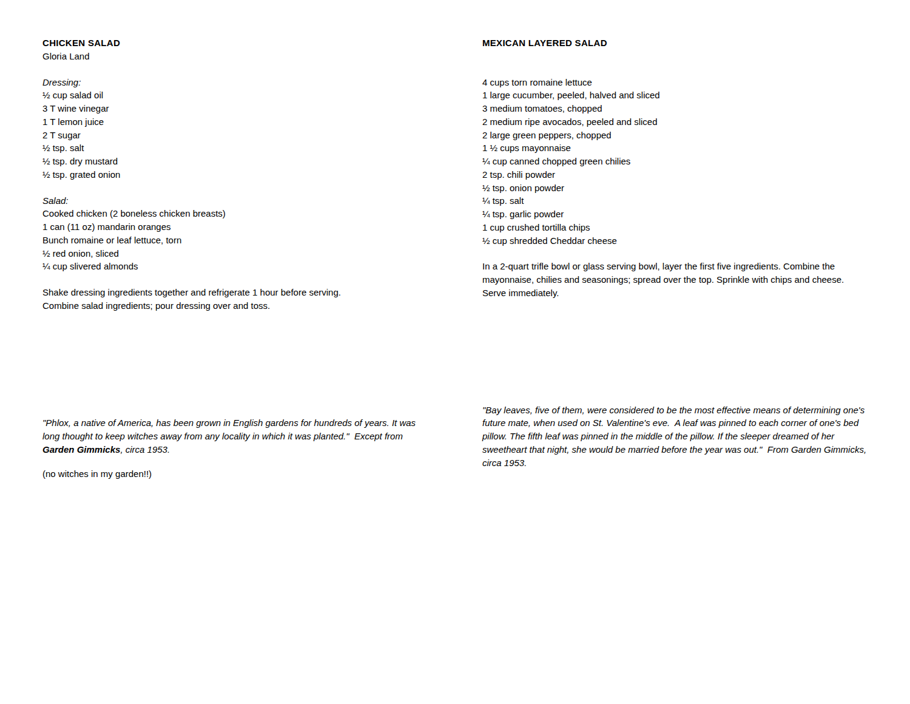CHICKEN SALAD
Gloria Land
Dressing:
½ cup salad oil
3 T wine vinegar
1 T lemon juice
2 T sugar
½ tsp. salt
½ tsp. dry mustard
½ tsp. grated onion
Salad:
Cooked chicken (2 boneless chicken breasts)
1 can (11 oz) mandarin oranges
Bunch romaine or leaf lettuce, torn
½ red onion, sliced
¼ cup slivered almonds
Shake dressing ingredients together and refrigerate 1 hour before serving.
Combine salad ingredients; pour dressing over and toss.
"Phlox, a native of America, has been grown in English gardens for hundreds of years. It was long thought to keep witches away from any locality in which it was planted." Except from Garden Gimmicks, circa 1953.
(no witches in my garden!!)
MEXICAN LAYERED SALAD
4 cups torn romaine lettuce
1 large cucumber, peeled, halved and sliced
3 medium tomatoes, chopped
2 medium ripe avocados, peeled and sliced
2 large green peppers, chopped
1 ½ cups mayonnaise
¼ cup canned chopped green chilies
2 tsp. chili powder
½ tsp. onion powder
¼ tsp. salt
¼ tsp. garlic powder
1 cup crushed tortilla chips
½ cup shredded Cheddar cheese
In a 2-quart trifle bowl or glass serving bowl, layer the first five ingredients. Combine the mayonnaise, chilies and seasonings; spread over the top. Sprinkle with chips and cheese. Serve immediately.
"Bay leaves, five of them, were considered to be the most effective means of determining one's future mate, when used on St. Valentine's eve. A leaf was pinned to each corner of one's bed pillow. The fifth leaf was pinned in the middle of the pillow. If the sleeper dreamed of her sweetheart that night, she would be married before the year was out." From Garden Gimmicks, circa 1953.